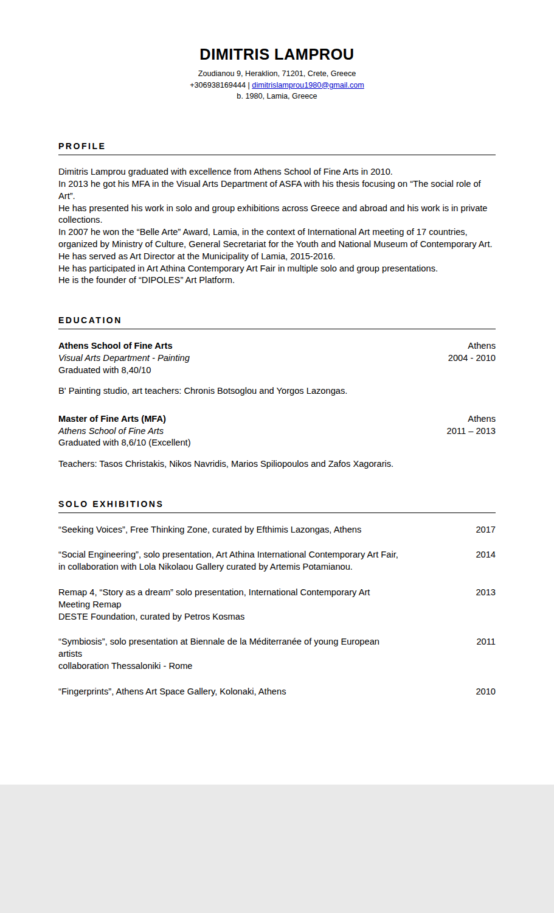DIMITRIS LAMPROU
Zoudianou 9, Heraklion, 71201, Crete, Greece
+306938169444 | dimitrislamprou1980@gmail.com
b. 1980, Lamia, Greece
Profile
Dimitris Lamprou graduated with excellence from Athens School of Fine Arts in 2010.
In 2013 he got his MFA in the Visual Arts Department of ASFA with his thesis focusing on “The social role of Art”.
He has presented his work in solo and group exhibitions across Greece and abroad and his work is in private collections.
In 2007 he won the “Belle Arte” Award, Lamia, in the context of International Art meeting of 17 countries, organized by Ministry of Culture, General Secretariat for the Youth and National Museum of Contemporary Art.
He has served as Art Director at the Municipality of Lamia, 2015-2016.
He has participated in Art Athina Contemporary Art Fair in multiple solo and group presentations.
He is the founder of “DIPOLES” Art Platform.
Education
Athens School of Fine Arts
Athens
Visual Arts Department - Painting
2004 - 2010
Graduated with 8,40/10
B' Painting studio, art teachers: Chronis Botsoglou and Yorgos Lazongas.
Master of Fine Arts (MFA)
Athens
Athens School of Fine Arts
2011 – 2013
Graduated with 8,6/10 (Excellent)
Teachers: Tasos Christakis, Nikos Navridis, Marios Spiliopoulos and Zafos Xagoraris.
Solo Exhibitions
“Seeking Voices”, Free Thinking Zone, curated by Efthimis Lazongas, Athens
2017
“Social Engineering”, solo presentation, Art Athina International Contemporary Art Fair,
in collaboration with Lola Nikolaou Gallery curated by Artemis Potamianou.
2014
Remap 4, “Story as a dream” solo presentation, International Contemporary Art Meeting Remap
DESTE Foundation, curated by Petros Kosmas
2013
“Symbiosis”, solo presentation at Biennale de la Méditerranée of young European artists
collaboration Thessaloniki - Rome
2011
“Fingerprints”, Athens Art Space Gallery, Kolonaki, Athens
2010